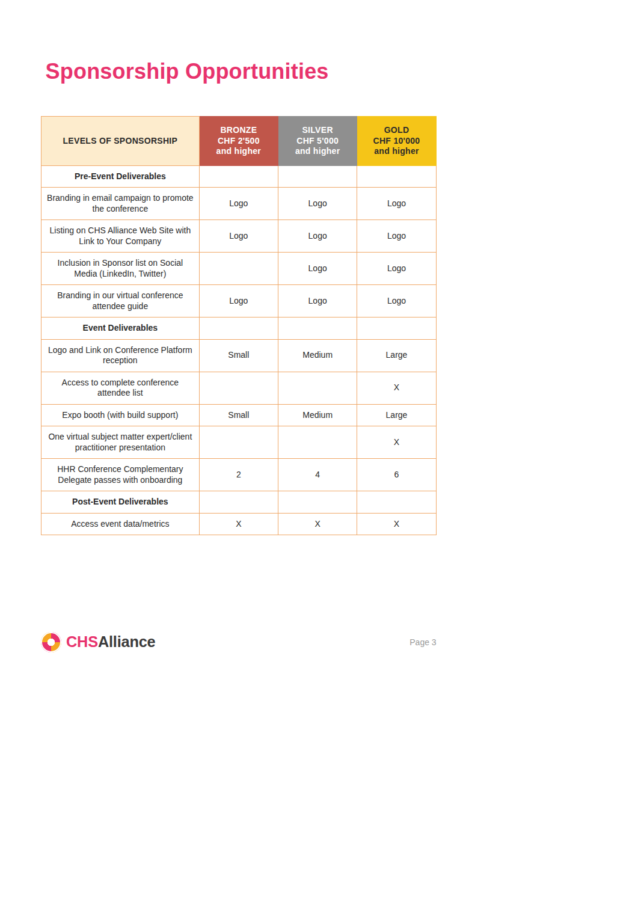Sponsorship Opportunities
| LEVELS OF SPONSORSHIP | BRONZE CHF 2'500 and higher | SILVER CHF 5'000 and higher | GOLD CHF 10'000 and higher |
| --- | --- | --- | --- |
| Pre-Event Deliverables | | | |
| Branding in email campaign to promote the conference | Logo | Logo | Logo |
| Listing on CHS Alliance Web Site with Link to Your Company | Logo | Logo | Logo |
| Inclusion in Sponsor list on Social Media (LinkedIn, Twitter) | | Logo | Logo |
| Branding in our virtual conference attendee guide | Logo | Logo | Logo |
| Event Deliverables | | | |
| Logo and Link on Conference Platform reception | Small | Medium | Large |
| Access to complete conference attendee list | | | X |
| Expo booth (with build support) | Small | Medium | Large |
| One virtual subject matter expert/client practitioner presentation | | | X |
| HHR Conference Complementary Delegate passes with onboarding | 2 | 4 | 6 |
| Post-Event Deliverables | | | |
| Access event data/metrics | X | X | X |
CHSAlliance
Page 3